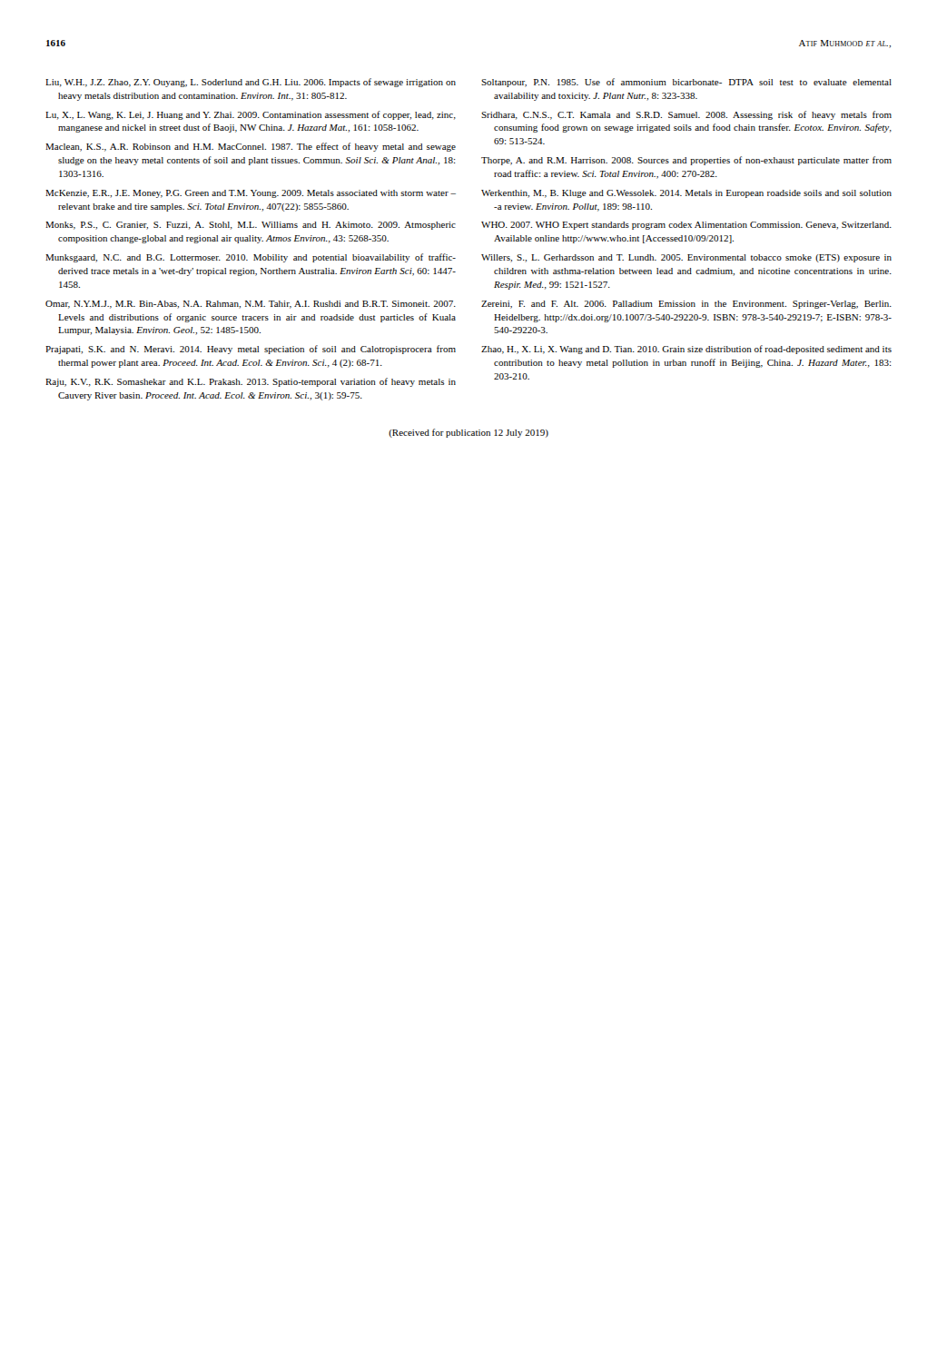1616 Atif Muhmood et al.,
Liu, W.H., J.Z. Zhao, Z.Y. Ouyang, L. Soderlund and G.H. Liu. 2006. Impacts of sewage irrigation on heavy metals distribution and contamination. Environ. Int., 31: 805-812.
Lu, X., L. Wang, K. Lei, J. Huang and Y. Zhai. 2009. Contamination assessment of copper, lead, zinc, manganese and nickel in street dust of Baoji, NW China. J. Hazard Mat., 161: 1058-1062.
Maclean, K.S., A.R. Robinson and H.M. MacConnel. 1987. The effect of heavy metal and sewage sludge on the heavy metal contents of soil and plant tissues. Commun. Soil Sci. & Plant Anal., 18: 1303-1316.
McKenzie, E.R., J.E. Money, P.G. Green and T.M. Young. 2009. Metals associated with storm water – relevant brake and tire samples. Sci. Total Environ., 407(22): 5855-5860.
Monks, P.S., C. Granier, S. Fuzzi, A. Stohl, M.L. Williams and H. Akimoto. 2009. Atmospheric composition change-global and regional air quality. Atmos Environ., 43: 5268-350.
Munksgaard, N.C. and B.G. Lottermoser. 2010. Mobility and potential bioavailability of traffic-derived trace metals in a 'wet-dry' tropical region, Northern Australia. Environ Earth Sci, 60: 1447-1458.
Omar, N.Y.M.J., M.R. Bin-Abas, N.A. Rahman, N.M. Tahir, A.I. Rushdi and B.R.T. Simoneit. 2007. Levels and distributions of organic source tracers in air and roadside dust particles of Kuala Lumpur, Malaysia. Environ. Geol., 52: 1485-1500.
Prajapati, S.K. and N. Meravi. 2014. Heavy metal speciation of soil and Calotropisprocera from thermal power plant area. Proceed. Int. Acad. Ecol. & Environ. Sci., 4 (2): 68-71.
Raju, K.V., R.K. Somashekar and K.L. Prakash. 2013. Spatio-temporal variation of heavy metals in Cauvery River basin. Proceed. Int. Acad. Ecol. & Environ. Sci., 3(1): 59-75.
Soltanpour, P.N. 1985. Use of ammonium bicarbonate- DTPA soil test to evaluate elemental availability and toxicity. J. Plant Nutr., 8: 323-338.
Sridhara, C.N.S., C.T. Kamala and S.R.D. Samuel. 2008. Assessing risk of heavy metals from consuming food grown on sewage irrigated soils and food chain transfer. Ecotox. Environ. Safety, 69: 513-524.
Thorpe, A. and R.M. Harrison. 2008. Sources and properties of non-exhaust particulate matter from road traffic: a review. Sci. Total Environ., 400: 270-282.
Werkenthin, M., B. Kluge and G.Wessolek. 2014. Metals in European roadside soils and soil solution -a review. Environ. Pollut, 189: 98-110.
WHO. 2007. WHO Expert standards program codex Alimentation Commission. Geneva, Switzerland. Available online http://www.who.int [Accessed10/09/2012].
Willers, S., L. Gerhardsson and T. Lundh. 2005. Environmental tobacco smoke (ETS) exposure in children with asthma-relation between lead and cadmium, and nicotine concentrations in urine. Respir. Med., 99: 1521-1527.
Zereini, F. and F. Alt. 2006. Palladium Emission in the Environment. Springer-Verlag, Berlin. Heidelberg. http://dx.doi.org/10.1007/3-540-29220-9. ISBN: 978-3-540-29219-7; E-ISBN: 978-3-540-29220-3.
Zhao, H., X. Li, X. Wang and D. Tian. 2010. Grain size distribution of road-deposited sediment and its contribution to heavy metal pollution in urban runoff in Beijing, China. J. Hazard Mater., 183: 203-210.
(Received for publication 12 July 2019)